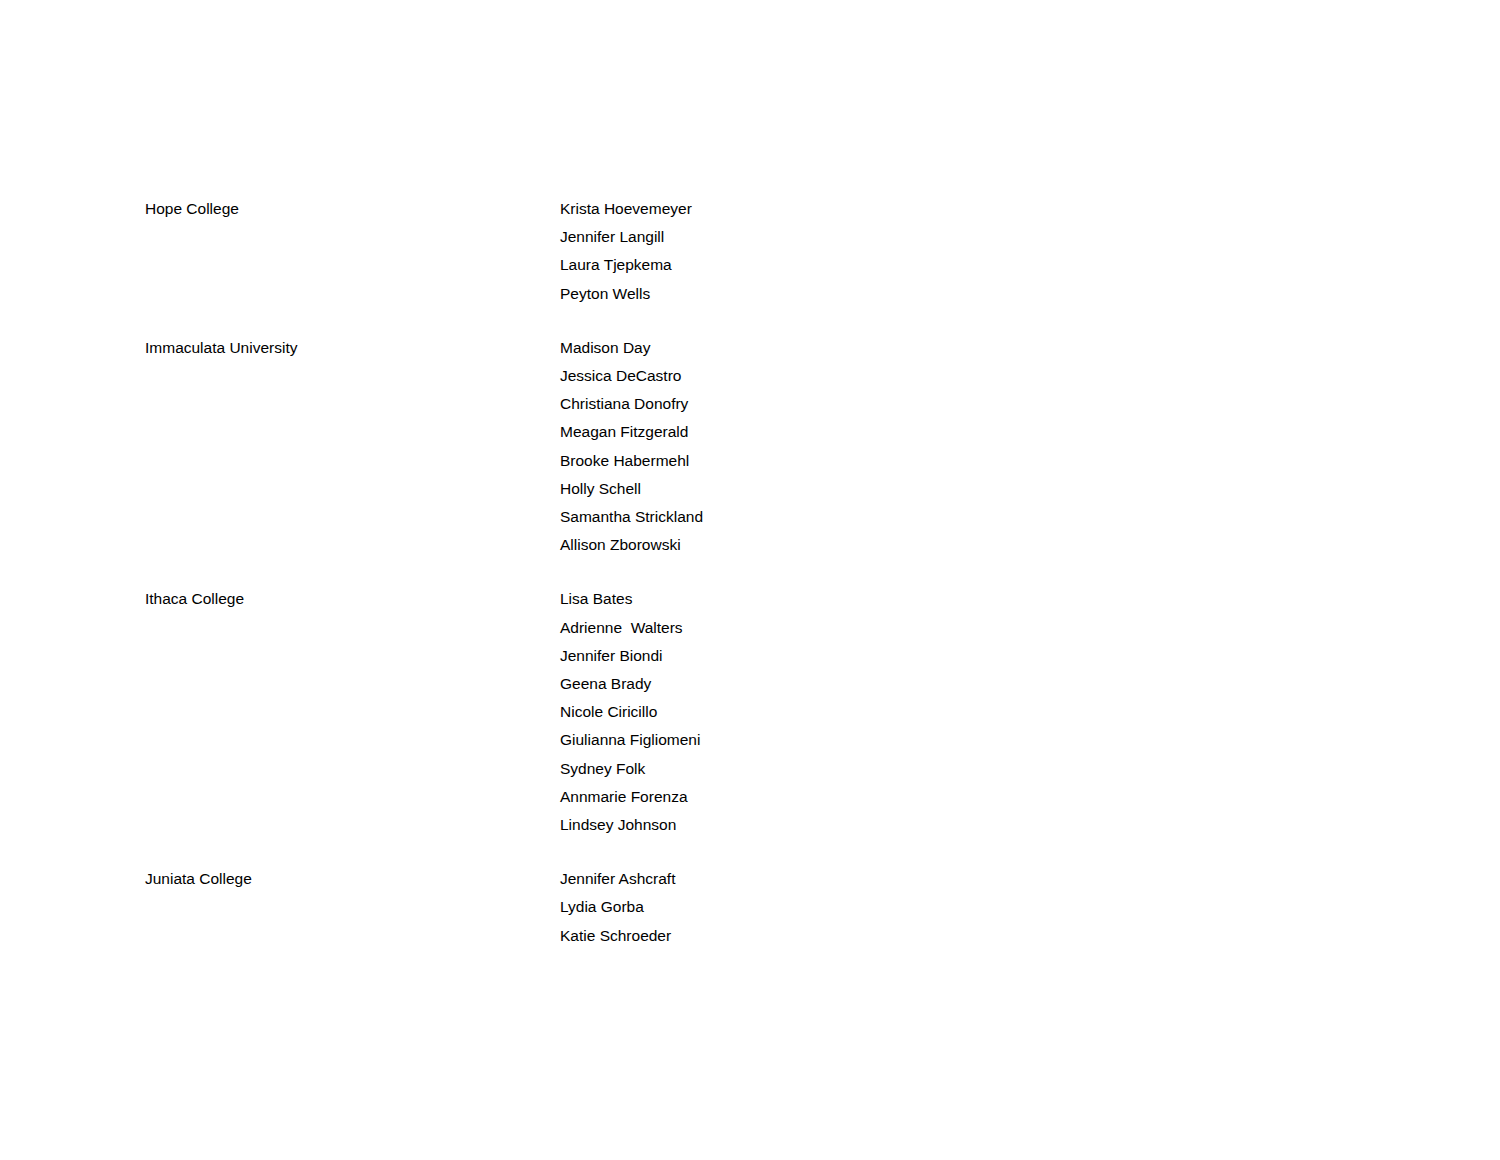| Hope College | Krista Hoevemeyer Jennifer Langill Laura Tjepkema Peyton Wells |
| Immaculata University | Madison Day Jessica DeCastro Christiana Donofry Meagan Fitzgerald Brooke Habermehl Holly Schell Samantha Strickland Allison Zborowski |
| Ithaca College | Lisa Bates Adrienne Walters Jennifer Biondi Geena Brady Nicole Ciricillo Giulianna Figliomeni Sydney Folk Annmarie Forenza Lindsey Johnson |
| Juniata College | Jennifer Ashcraft Lydia Gorba Katie Schroeder |